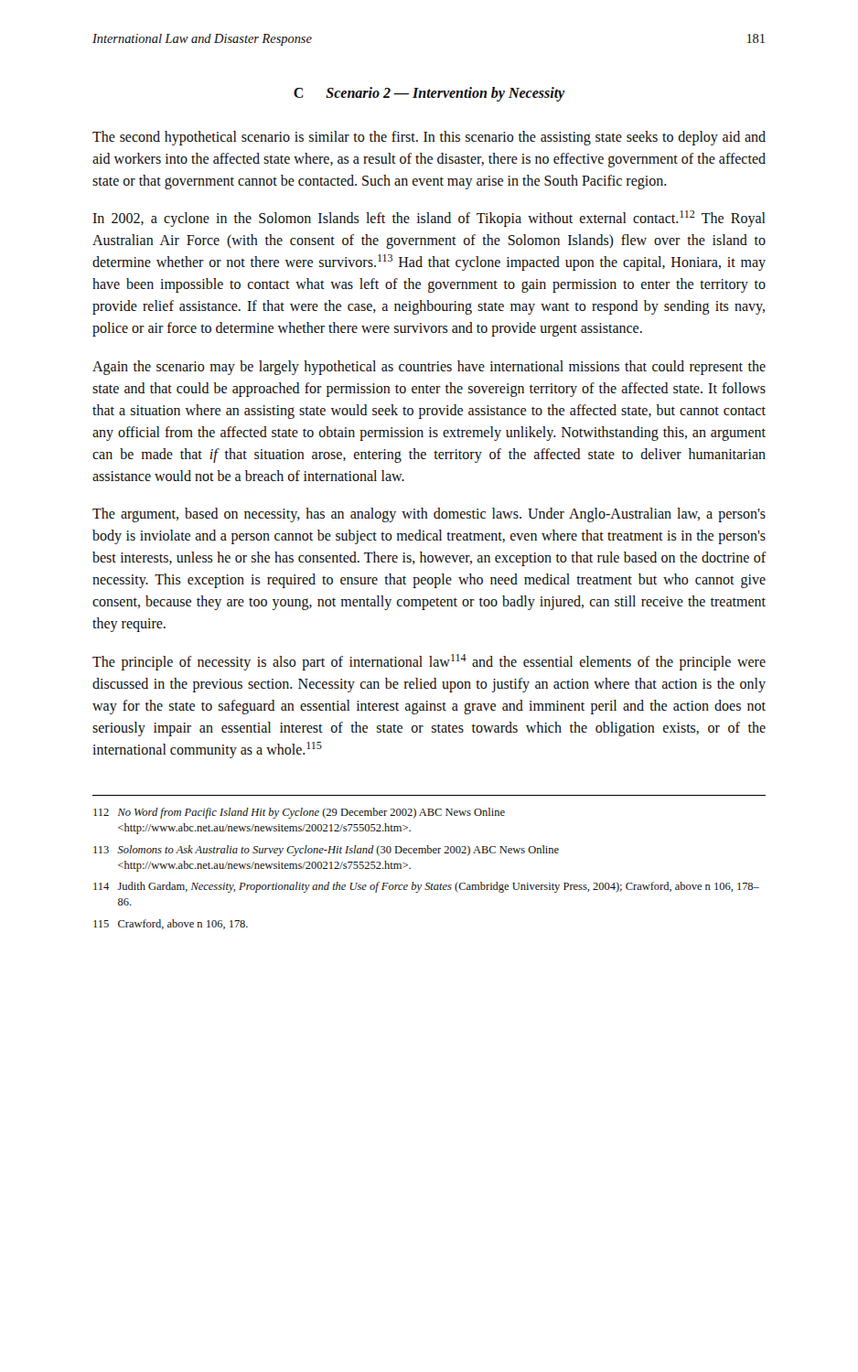International Law and Disaster Response 181
CScenario 2 — Intervention by Necessity
The second hypothetical scenario is similar to the first. In this scenario the assisting state seeks to deploy aid and aid workers into the affected state where, as a result of the disaster, there is no effective government of the affected state or that government cannot be contacted. Such an event may arise in the South Pacific region.
In 2002, a cyclone in the Solomon Islands left the island of Tikopia without external contact.112 The Royal Australian Air Force (with the consent of the government of the Solomon Islands) flew over the island to determine whether or not there were survivors.113 Had that cyclone impacted upon the capital, Honiara, it may have been impossible to contact what was left of the government to gain permission to enter the territory to provide relief assistance. If that were the case, a neighbouring state may want to respond by sending its navy, police or air force to determine whether there were survivors and to provide urgent assistance.
Again the scenario may be largely hypothetical as countries have international missions that could represent the state and that could be approached for permission to enter the sovereign territory of the affected state. It follows that a situation where an assisting state would seek to provide assistance to the affected state, but cannot contact any official from the affected state to obtain permission is extremely unlikely. Notwithstanding this, an argument can be made that if that situation arose, entering the territory of the affected state to deliver humanitarian assistance would not be a breach of international law.
The argument, based on necessity, has an analogy with domestic laws. Under Anglo-Australian law, a person's body is inviolate and a person cannot be subject to medical treatment, even where that treatment is in the person's best interests, unless he or she has consented. There is, however, an exception to that rule based on the doctrine of necessity. This exception is required to ensure that people who need medical treatment but who cannot give consent, because they are too young, not mentally competent or too badly injured, can still receive the treatment they require.
The principle of necessity is also part of international law114 and the essential elements of the principle were discussed in the previous section. Necessity can be relied upon to justify an action where that action is the only way for the state to safeguard an essential interest against a grave and imminent peril and the action does not seriously impair an essential interest of the state or states towards which the obligation exists, or of the international community as a whole.115
112 No Word from Pacific Island Hit by Cyclone (29 December 2002) ABC News Online <http://www.abc.net.au/news/newsitems/200212/s755052.htm>.
113 Solomons to Ask Australia to Survey Cyclone-Hit Island (30 December 2002) ABC News Online <http://www.abc.net.au/news/newsitems/200212/s755252.htm>.
114 Judith Gardam, Necessity, Proportionality and the Use of Force by States (Cambridge University Press, 2004); Crawford, above n 106, 178–86.
115 Crawford, above n 106, 178.